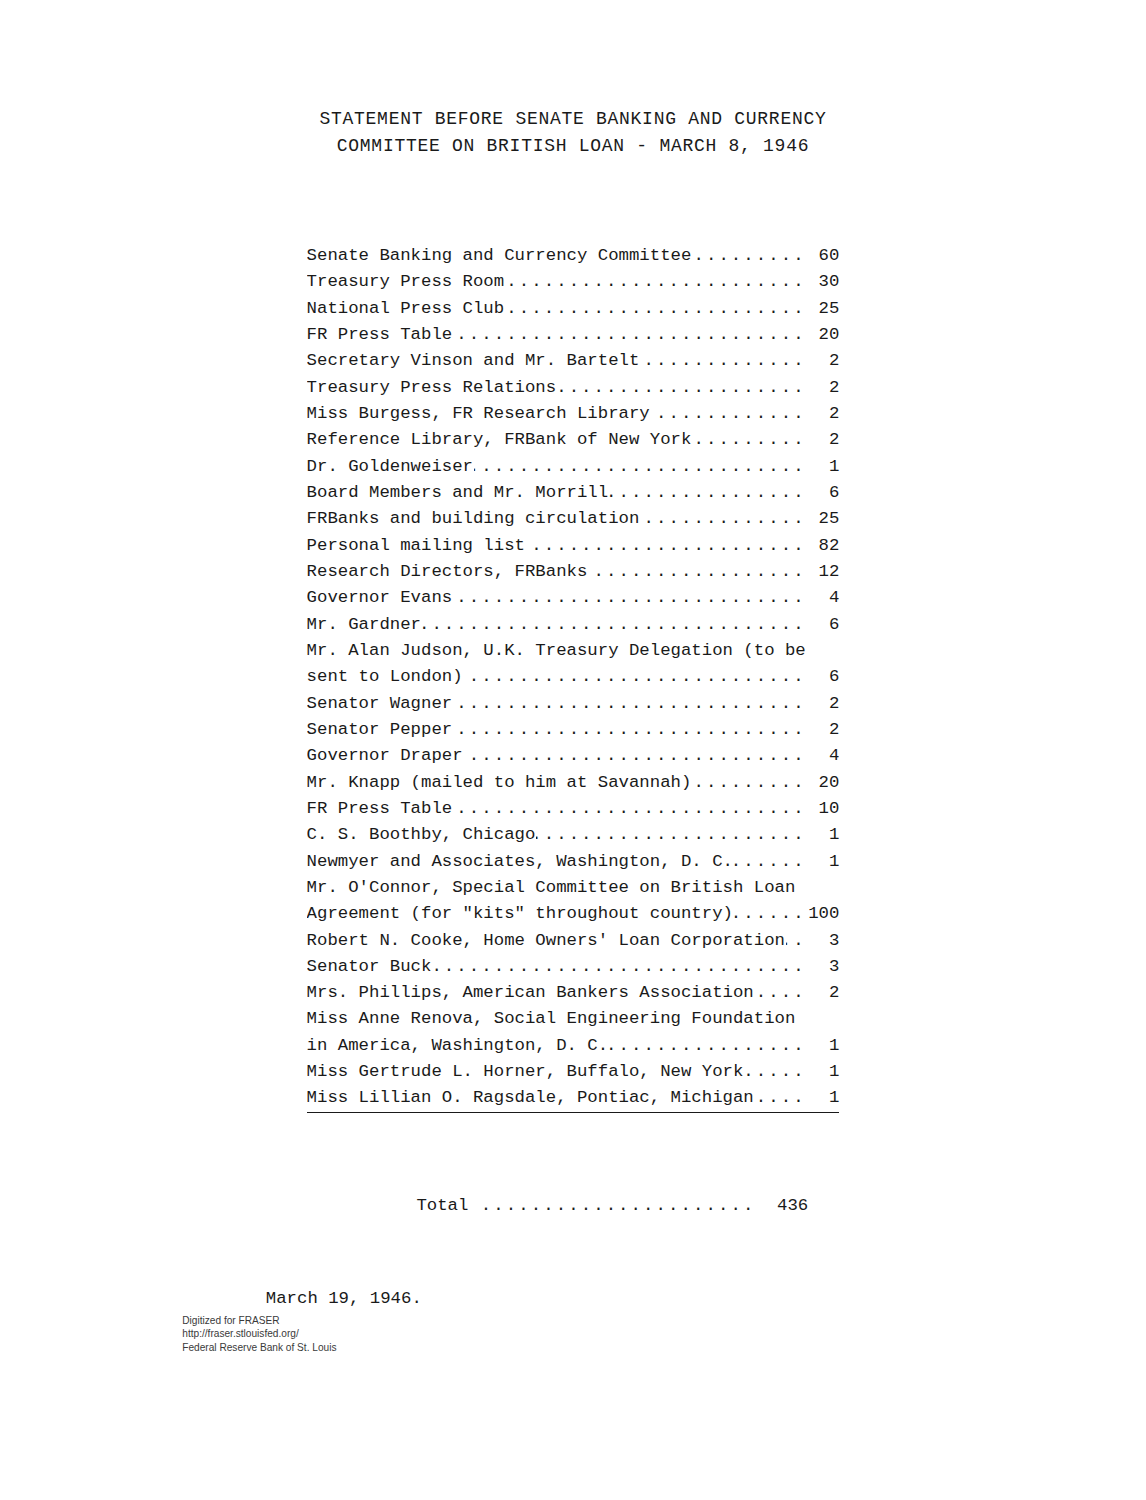STATEMENT BEFORE SENATE BANKING AND CURRENCY
COMMITTEE ON BRITISH LOAN - MARCH 8, 1946
| Senate Banking and Currency Committee | 60 |
| Treasury Press Room | 30 |
| National Press Club | 25 |
| FR Press Table | 20 |
| Secretary Vinson and Mr. Bartelt | 2 |
| Treasury Press Relations | 2 |
| Miss Burgess, FR Research Library | 2 |
| Reference Library, FRBank of New York | 2 |
| Dr. Goldenweiser | 1 |
| Board Members and Mr. Morrill | 6 |
| FRBanks and building circulation | 25 |
| Personal mailing list | 82 |
| Research Directors, FRBanks | 12 |
| Governor Evans | 4 |
| Mr. Gardner | 6 |
| Mr. Alan Judson, U.K. Treasury Delegation (to be |
| sent to London) | 6 |
| Senator Wagner | 2 |
| Senator Pepper | 2 |
| Governor Draper | 4 |
| Mr. Knapp (mailed to him at Savannah) | 20 |
| FR Press Table | 10 |
| C. S. Boothby, Chicago | 1 |
| Newmyer and Associates, Washington, D. C. | 1 |
| Mr. O'Connor, Special Committee on British Loan |
| Agreement (for "kits" throughout country) | 100 |
| Robert N. Cooke, Home Owners' Loan Corporation | 3 |
| Senator Buck | 3 |
| Mrs. Phillips, American Bankers Association | 2 |
| Miss Anne Renova, Social Engineering Foundation |
| in America, Washington, D. C. | 1 |
| Miss Gertrude L. Horner, Buffalo, New York | 1 |
| Miss Lillian O. Ragsdale, Pontiac, Michigan | 1 |
| / Total / 436 / | |
March 19, 1946.
Digitized for FRASER
http://fraser.stlouisfed.org/
Federal Reserve Bank of St. Louis